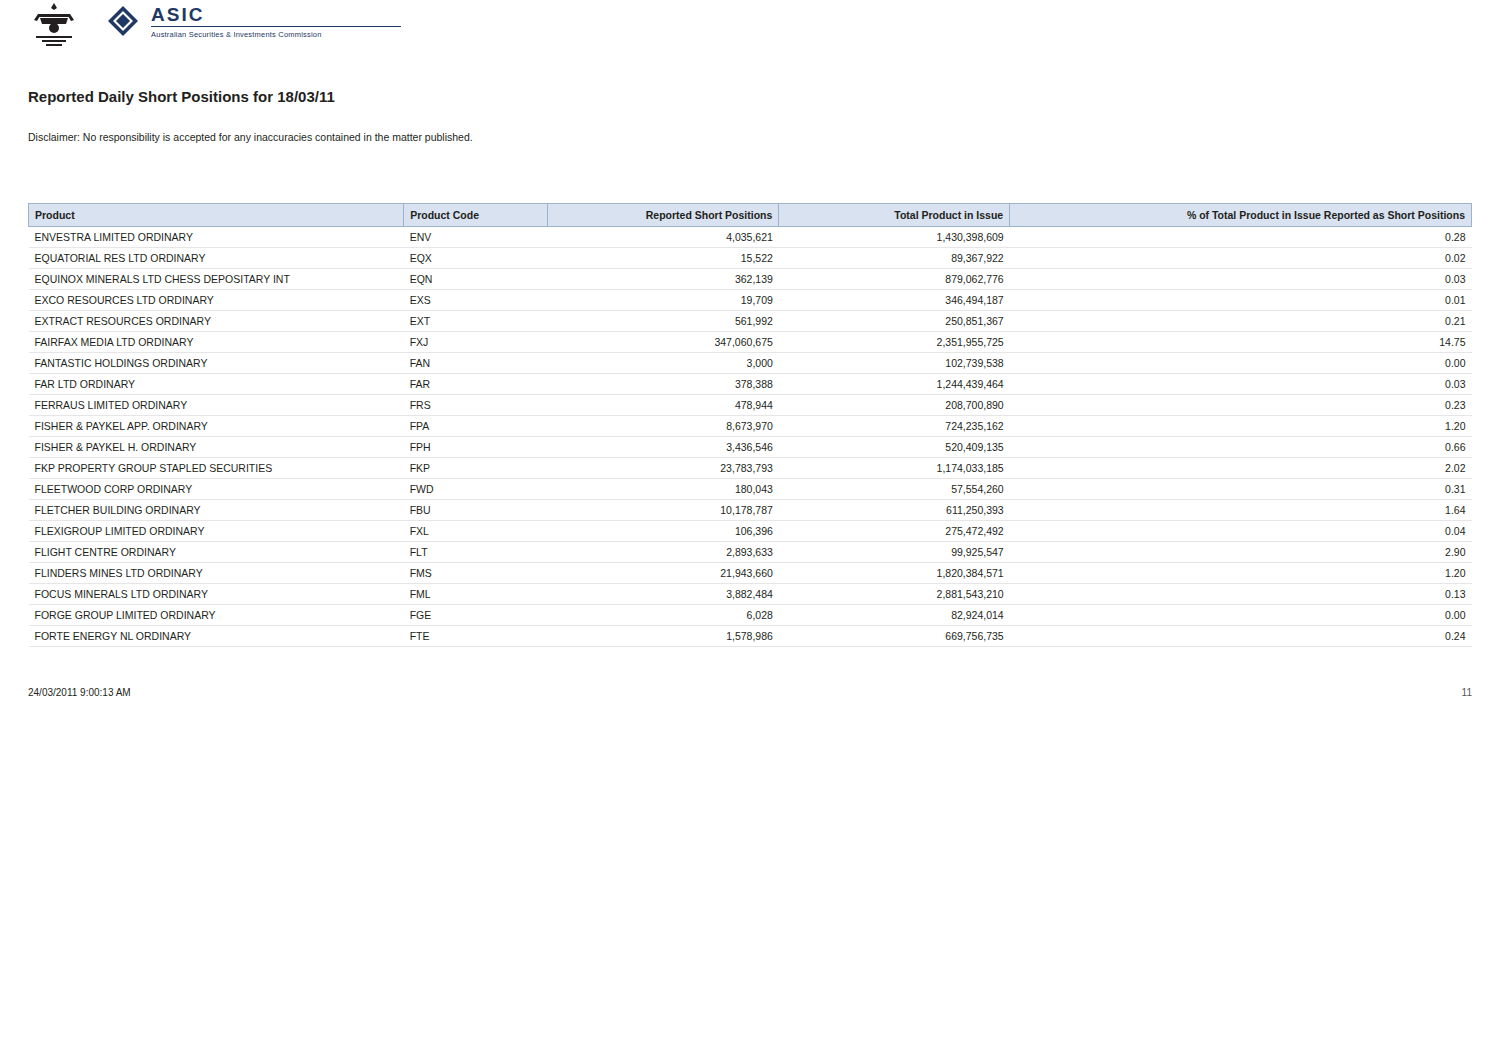ASIC
Australian Securities & Investments Commission
Reported Daily Short Positions for 18/03/11
Disclaimer: No responsibility is accepted for any inaccuracies contained in the matter published.
| Product | Product Code | Reported Short Positions | Total Product in Issue | % of Total Product in Issue Reported as Short Positions |
| --- | --- | --- | --- | --- |
| ENVESTRA LIMITED ORDINARY | ENV | 4,035,621 | 1,430,398,609 | 0.28 |
| EQUATORIAL RES LTD ORDINARY | EQX | 15,522 | 89,367,922 | 0.02 |
| EQUINOX MINERALS LTD CHESS DEPOSITARY INT | EQN | 362,139 | 879,062,776 | 0.03 |
| EXCO RESOURCES LTD ORDINARY | EXS | 19,709 | 346,494,187 | 0.01 |
| EXTRACT RESOURCES ORDINARY | EXT | 561,992 | 250,851,367 | 0.21 |
| FAIRFAX MEDIA LTD ORDINARY | FXJ | 347,060,675 | 2,351,955,725 | 14.75 |
| FANTASTIC HOLDINGS ORDINARY | FAN | 3,000 | 102,739,538 | 0.00 |
| FAR LTD ORDINARY | FAR | 378,388 | 1,244,439,464 | 0.03 |
| FERRAUS LIMITED ORDINARY | FRS | 478,944 | 208,700,890 | 0.23 |
| FISHER & PAYKEL APP. ORDINARY | FPA | 8,673,970 | 724,235,162 | 1.20 |
| FISHER & PAYKEL H. ORDINARY | FPH | 3,436,546 | 520,409,135 | 0.66 |
| FKP PROPERTY GROUP STAPLED SECURITIES | FKP | 23,783,793 | 1,174,033,185 | 2.02 |
| FLEETWOOD CORP ORDINARY | FWD | 180,043 | 57,554,260 | 0.31 |
| FLETCHER BUILDING ORDINARY | FBU | 10,178,787 | 611,250,393 | 1.64 |
| FLEXIGROUP LIMITED ORDINARY | FXL | 106,396 | 275,472,492 | 0.04 |
| FLIGHT CENTRE ORDINARY | FLT | 2,893,633 | 99,925,547 | 2.90 |
| FLINDERS MINES LTD ORDINARY | FMS | 21,943,660 | 1,820,384,571 | 1.20 |
| FOCUS MINERALS LTD ORDINARY | FML | 3,882,484 | 2,881,543,210 | 0.13 |
| FORGE GROUP LIMITED ORDINARY | FGE | 6,028 | 82,924,014 | 0.00 |
| FORTE ENERGY NL ORDINARY | FTE | 1,578,986 | 669,756,735 | 0.24 |
24/03/2011 9:00:13 AM 11